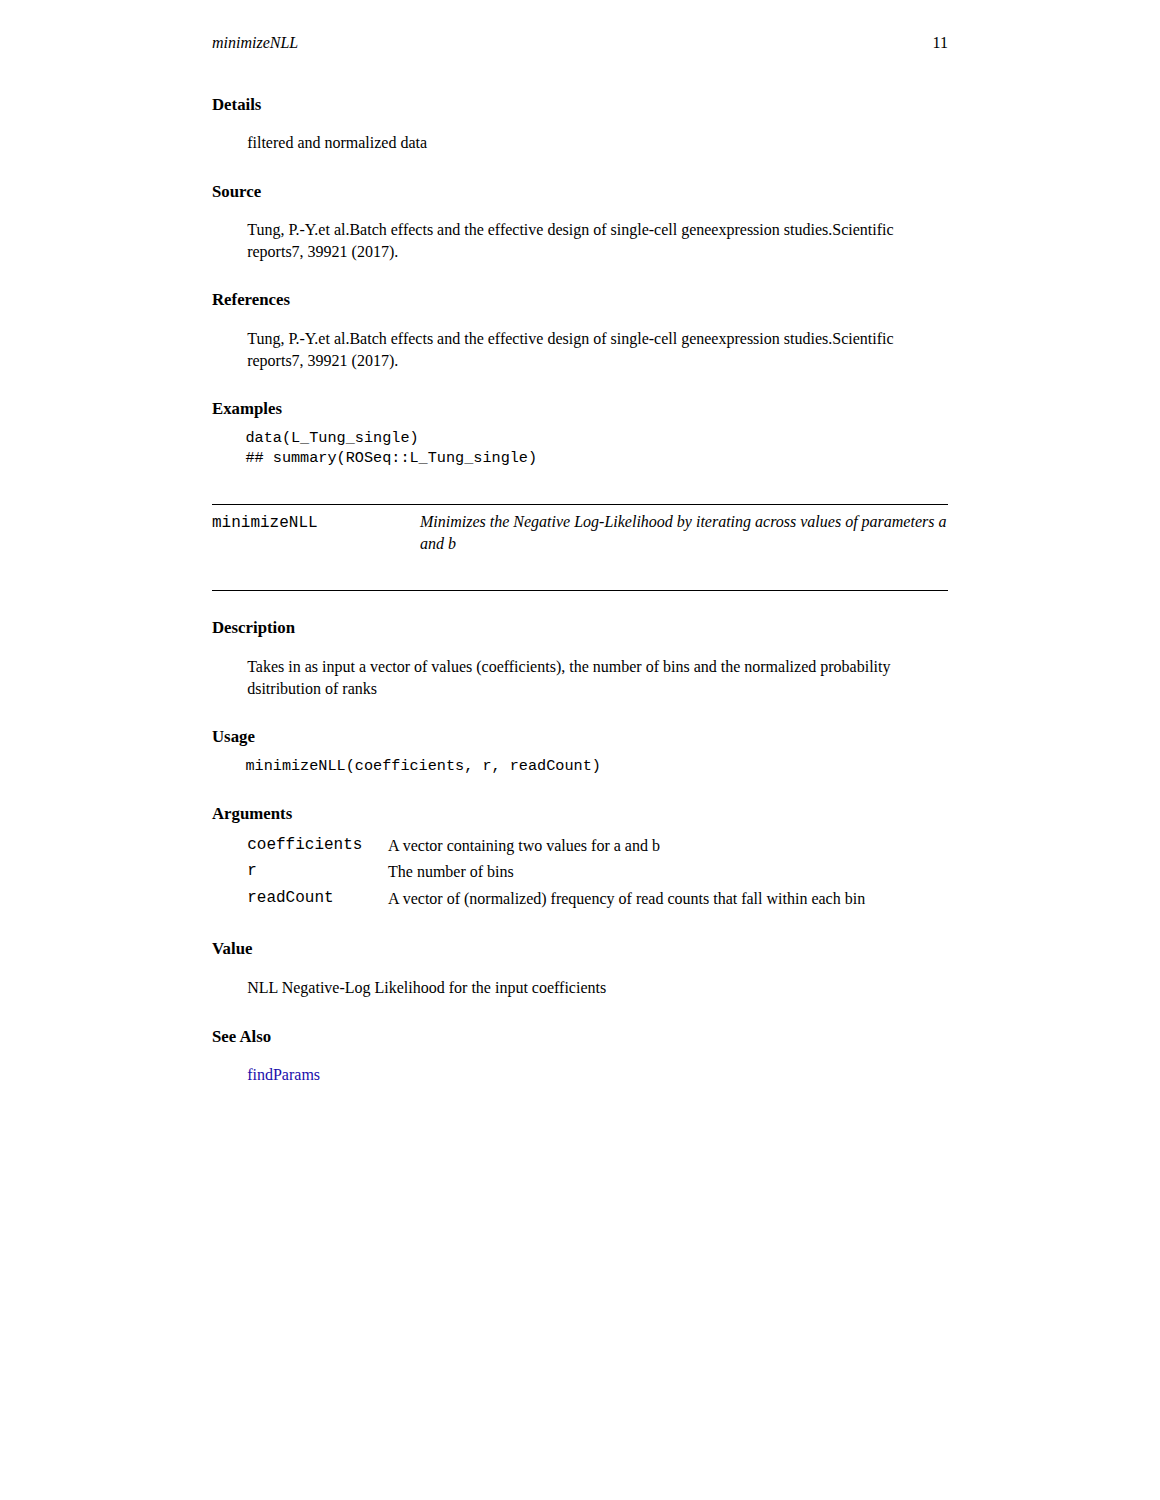minimizeNLL 11
Details
filtered and normalized data
Source
Tung, P.-Y.et al.Batch effects and the effective design of single-cell geneexpression studies.Scientific reports7, 39921 (2017).
References
Tung, P.-Y.et al.Batch effects and the effective design of single-cell geneexpression studies.Scientific reports7, 39921 (2017).
Examples
data(L_Tung_single)
## summary(ROSeq::L_Tung_single)
minimizeNLL Minimizes the Negative Log-Likelihood by iterating across values of parameters a and b
Description
Takes in as input a vector of values (coefficients), the number of bins and the normalized probability dsitribution of ranks
Usage
minimizeNLL(coefficients, r, readCount)
Arguments
| coefficients | A vector containing two values for a and b |
| r | The number of bins |
| readCount | A vector of (normalized) frequency of read counts that fall within each bin |
Value
NLL Negative-Log Likelihood for the input coefficients
See Also
findParams